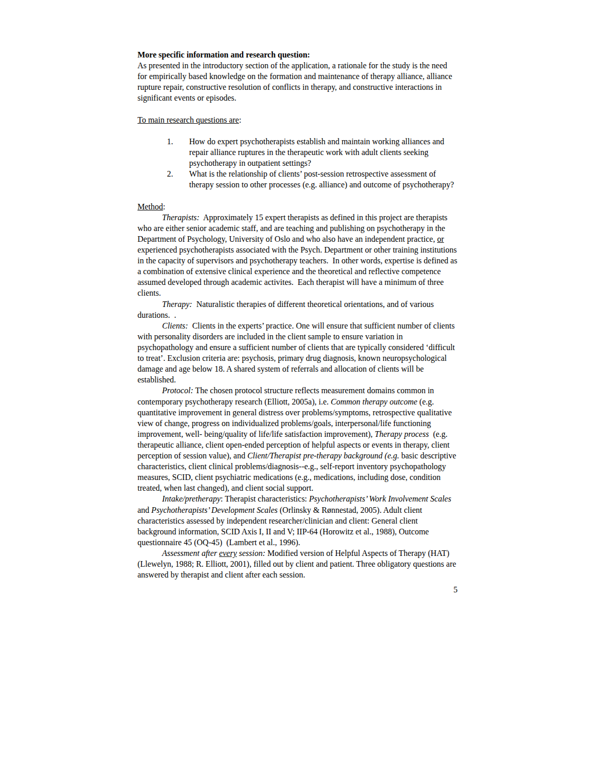More specific information and research question:
As presented in the introductory section of the application, a rationale for the study is the need for empirically based knowledge on the formation and maintenance of therapy alliance, alliance rupture repair, constructive resolution of conflicts in therapy, and constructive interactions in significant events or episodes.
To main research questions are:
1. How do expert psychotherapists establish and maintain working alliances and repair alliance ruptures in the therapeutic work with adult clients seeking psychotherapy in outpatient settings?
2. What is the relationship of clients’ post-session retrospective assessment of therapy session to other processes (e.g. alliance) and outcome of psychotherapy?
Method:
Therapists: Approximately 15 expert therapists as defined in this project are therapists who are either senior academic staff, and are teaching and publishing on psychotherapy in the Department of Psychology, University of Oslo and who also have an independent practice, or experienced psychotherapists associated with the Psych. Department or other training institutions in the capacity of supervisors and psychotherapy teachers. In other words, expertise is defined as a combination of extensive clinical experience and the theoretical and reflective competence assumed developed through academic activites. Each therapist will have a minimum of three clients.
Therapy: Naturalistic therapies of different theoretical orientations, and of various durations. .
Clients: Clients in the experts’ practice. One will ensure that sufficient number of clients with personality disorders are included in the client sample to ensure variation in psychopathology and ensure a sufficient number of clients that are typically considered ‘difficult to treat’. Exclusion criteria are: psychosis, primary drug diagnosis, known neuropsychological damage and age below 18. A shared system of referrals and allocation of clients will be established.
Protocol: The chosen protocol structure reflects measurement domains common in contemporary psychotherapy research (Elliott, 2005a), i.e. Common therapy outcome (e.g. quantitative improvement in general distress over problems/symptoms, retrospective qualitative view of change, progress on individualized problems/goals, interpersonal/life functioning improvement, well- being/quality of life/life satisfaction improvement), Therapy process (e.g. therapeutic alliance, client open-ended perception of helpful aspects or events in therapy, client perception of session value), and Client/Therapist pre-therapy background (e.g. basic descriptive characteristics, client clinical problems/diagnosis--e.g., self-report inventory psychopathology measures, SCID, client psychiatric medications (e.g., medications, including dose, condition treated, when last changed), and client social support.
Intake/pretherapy: Therapist characteristics: Psychotherapists’ Work Involvement Scales and Psychotherapists’ Development Scales (Orlinsky & Rønnestad, 2005). Adult client characteristics assessed by independent researcher/clinician and client: General client background information, SCID Axis I, II and V; IIP-64 (Horowitz et al., 1988), Outcome questionnaire 45 (OQ-45) (Lambert et al., 1996).
Assessment after every session: Modified version of Helpful Aspects of Therapy (HAT) (Llewelyn, 1988; R. Elliott, 2001), filled out by client and patient. Three obligatory questions are answered by therapist and client after each session.
5